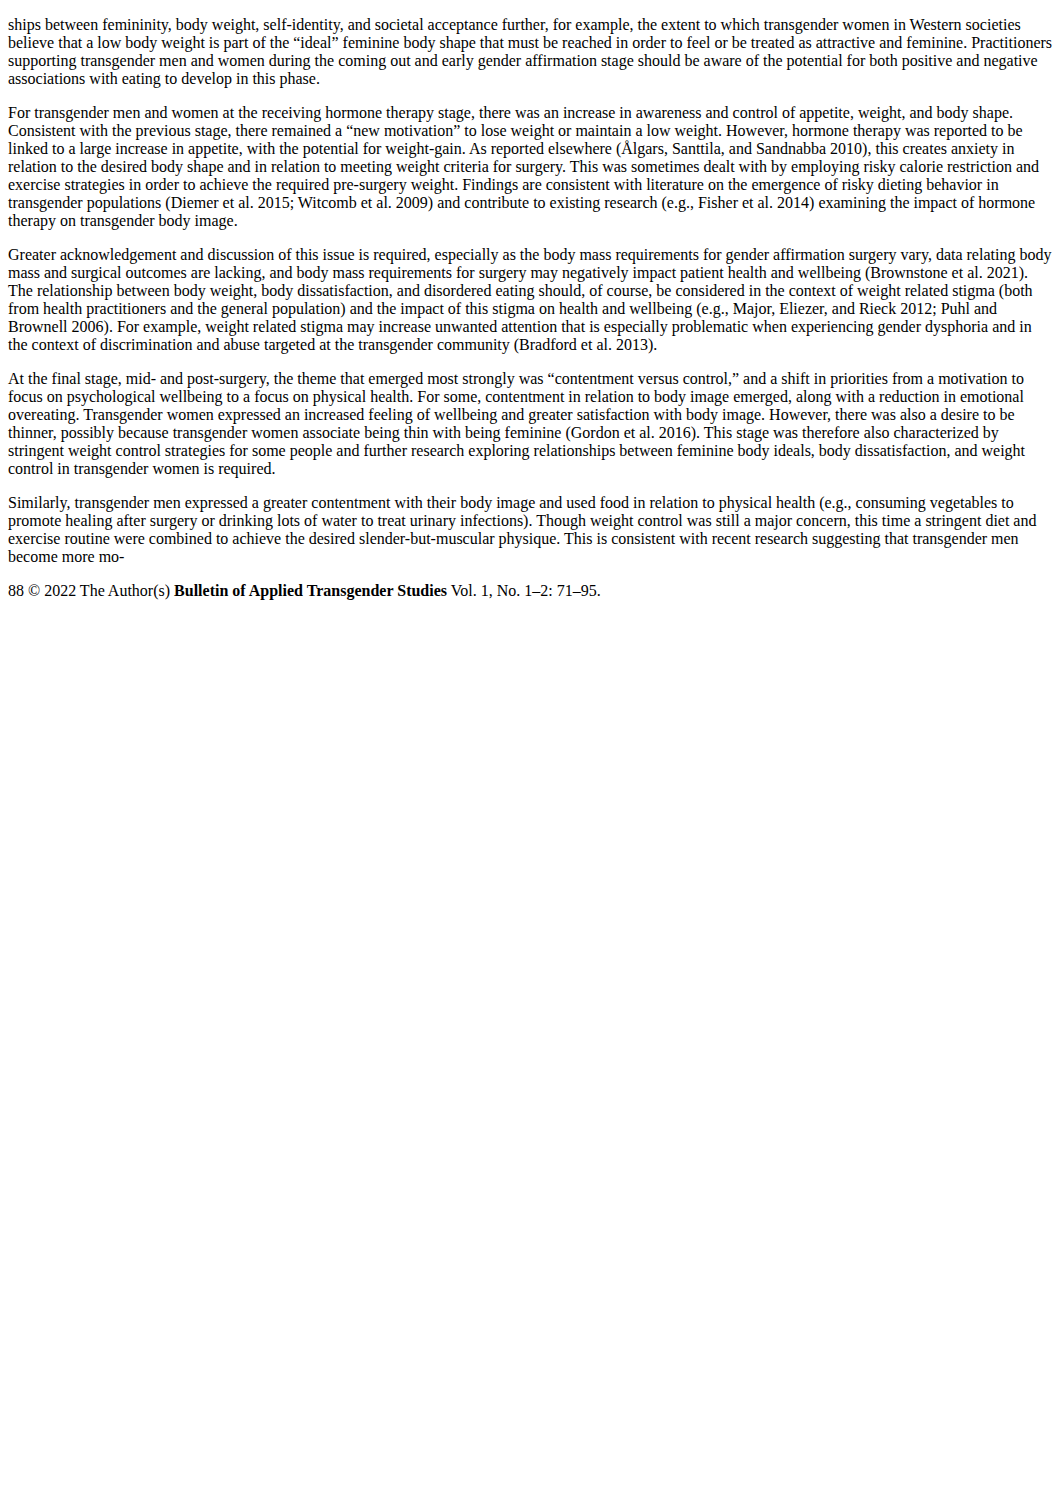ships between femininity, body weight, self-identity, and societal acceptance further, for example, the extent to which transgender women in Western societies believe that a low body weight is part of the “ideal” feminine body shape that must be reached in order to feel or be treated as attractive and feminine. Practitioners supporting transgender men and women during the coming out and early gender affirmation stage should be aware of the potential for both positive and negative associations with eating to develop in this phase.
For transgender men and women at the receiving hormone therapy stage, there was an increase in awareness and control of appetite, weight, and body shape. Consistent with the previous stage, there remained a “new motivation” to lose weight or maintain a low weight. However, hormone therapy was reported to be linked to a large increase in appetite, with the potential for weight-gain. As reported elsewhere (Ålgars, Santtila, and Sandnabba 2010), this creates anxiety in relation to the desired body shape and in relation to meeting weight criteria for surgery. This was sometimes dealt with by employing risky calorie restriction and exercise strategies in order to achieve the required pre-surgery weight. Findings are consistent with literature on the emergence of risky dieting behavior in transgender populations (Diemer et al. 2015; Witcomb et al. 2009) and contribute to existing research (e.g., Fisher et al. 2014) examining the impact of hormone therapy on transgender body image.
Greater acknowledgement and discussion of this issue is required, especially as the body mass requirements for gender affirmation surgery vary, data relating body mass and surgical outcomes are lacking, and body mass requirements for surgery may negatively impact patient health and wellbeing (Brownstone et al. 2021). The relationship between body weight, body dissatisfaction, and disordered eating should, of course, be considered in the context of weight related stigma (both from health practitioners and the general population) and the impact of this stigma on health and wellbeing (e.g., Major, Eliezer, and Rieck 2012; Puhl and Brownell 2006). For example, weight related stigma may increase unwanted attention that is especially problematic when experiencing gender dysphoria and in the context of discrimination and abuse targeted at the transgender community (Bradford et al. 2013).
At the final stage, mid- and post-surgery, the theme that emerged most strongly was “contentment versus control,” and a shift in priorities from a motivation to focus on psychological wellbeing to a focus on physical health. For some, contentment in relation to body image emerged, along with a reduction in emotional overeating. Transgender women expressed an increased feeling of wellbeing and greater satisfaction with body image. However, there was also a desire to be thinner, possibly because transgender women associate being thin with being feminine (Gordon et al. 2016). This stage was therefore also characterized by stringent weight control strategies for some people and further research exploring relationships between feminine body ideals, body dissatisfaction, and weight control in transgender women is required.
Similarly, transgender men expressed a greater contentment with their body image and used food in relation to physical health (e.g., consuming vegetables to promote healing after surgery or drinking lots of water to treat urinary infections). Though weight control was still a major concern, this time a stringent diet and exercise routine were combined to achieve the desired slender-but-muscular physique. This is consistent with recent research suggesting that transgender men become more mo-
88 © 2022 The Author(s) Bulletin of Applied Transgender Studies Vol. 1, No. 1–2: 71–95.